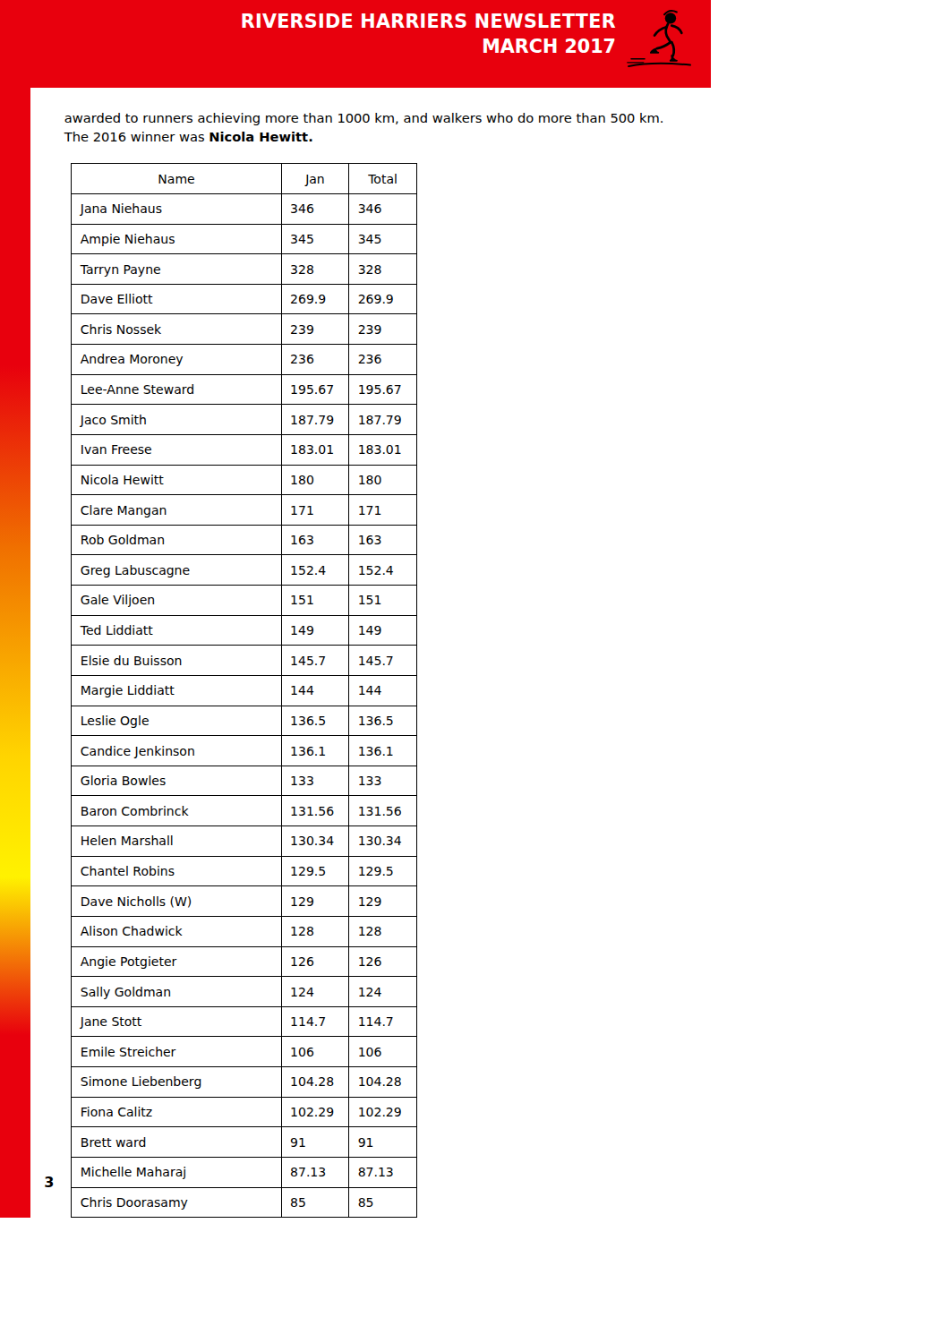RIVERSIDE HARRIERS NEWSLETTER
MARCH 2017
awarded to runners achieving more than 1000 km, and walkers who do more than 500 km. The 2016 winner was Nicola Hewitt.
| Name | Jan | Total |
| --- | --- | --- |
| Jana Niehaus | 346 | 346 |
| Ampie Niehaus | 345 | 345 |
| Tarryn Payne | 328 | 328 |
| Dave Elliott | 269.9 | 269.9 |
| Chris Nossek | 239 | 239 |
| Andrea Moroney | 236 | 236 |
| Lee-Anne Steward | 195.67 | 195.67 |
| Jaco Smith | 187.79 | 187.79 |
| Ivan Freese | 183.01 | 183.01 |
| Nicola Hewitt | 180 | 180 |
| Clare Mangan | 171 | 171 |
| Rob Goldman | 163 | 163 |
| Greg Labuscagne | 152.4 | 152.4 |
| Gale Viljoen | 151 | 151 |
| Ted Liddiatt | 149 | 149 |
| Elsie du Buisson | 145.7 | 145.7 |
| Margie Liddiatt | 144 | 144 |
| Leslie Ogle | 136.5 | 136.5 |
| Candice Jenkinson | 136.1 | 136.1 |
| Gloria Bowles | 133 | 133 |
| Baron Combrinck | 131.56 | 131.56 |
| Helen Marshall | 130.34 | 130.34 |
| Chantel Robins | 129.5 | 129.5 |
| Dave Nicholls (W) | 129 | 129 |
| Alison Chadwick | 128 | 128 |
| Angie Potgieter | 126 | 126 |
| Sally Goldman | 124 | 124 |
| Jane Stott | 114.7 | 114.7 |
| Emile Streicher | 106 | 106 |
| Simone Liebenberg | 104.28 | 104.28 |
| Fiona Calitz | 102.29 | 102.29 |
| Brett ward | 91 | 91 |
| Michelle Maharaj | 87.13 | 87.13 |
| Chris Doorasamy | 85 | 85 |
3